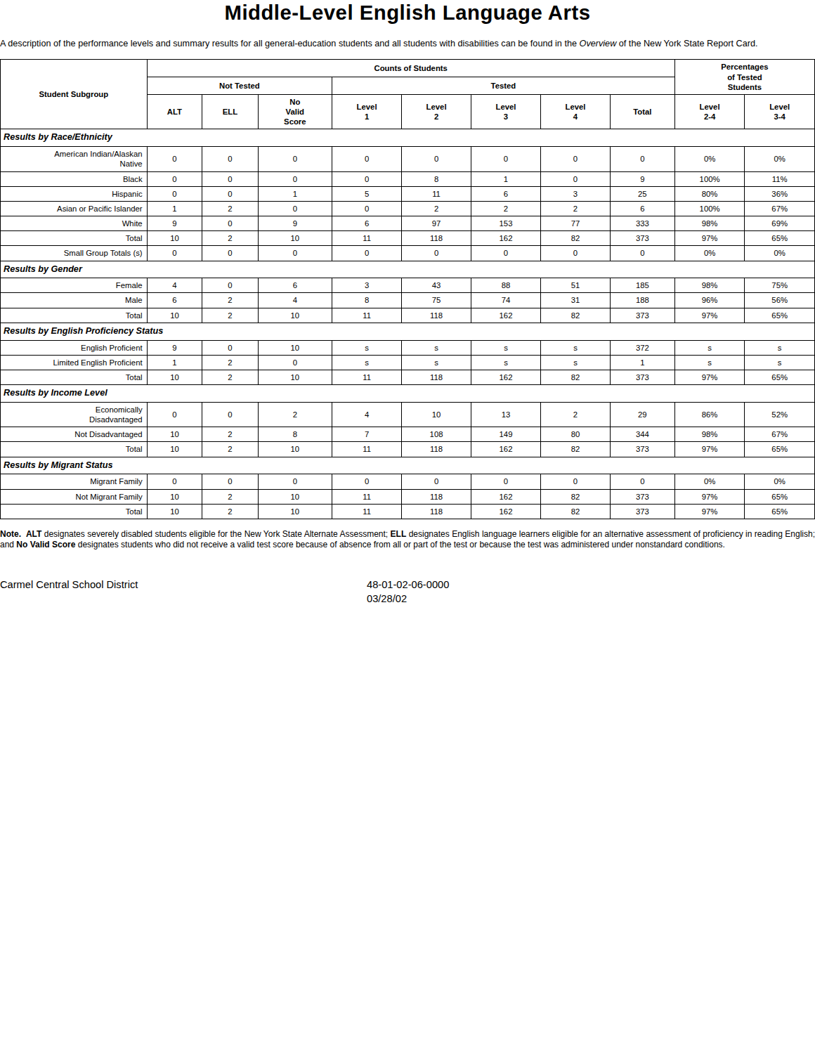Middle-Level English Language Arts
A description of the performance levels and summary results for all general-education students and all students with disabilities can be found in the Overview of the New York State Report Card.
| Student Subgroup | Counts of Students | Percentages of Tested Students |
| --- | --- | --- |
| Not Tested | Tested |
| ALT | ELL | No Valid Score | Level 1 | Level 2 | Level 3 | Level 4 | Total | Level 2-4 | Level 3-4 |
| Results by Race/Ethnicity |
| American Indian/Alaskan Native | 0 | 0 | 0 | 0 | 0 | 0 | 0 | 0 | 0% | 0% |
| Black | 0 | 0 | 0 | 0 | 8 | 1 | 0 | 9 | 100% | 11% |
| Hispanic | 0 | 0 | 1 | 5 | 11 | 6 | 3 | 25 | 80% | 36% |
| Asian or Pacific Islander | 1 | 2 | 0 | 0 | 2 | 2 | 2 | 6 | 100% | 67% |
| White | 9 | 0 | 9 | 6 | 97 | 153 | 77 | 333 | 98% | 69% |
| Total | 10 | 2 | 10 | 11 | 118 | 162 | 82 | 373 | 97% | 65% |
| Small Group Totals (s) | 0 | 0 | 0 | 0 | 0 | 0 | 0 | 0 | 0% | 0% |
| Results by Gender |
| Female | 4 | 0 | 6 | 3 | 43 | 88 | 51 | 185 | 98% | 75% |
| Male | 6 | 2 | 4 | 8 | 75 | 74 | 31 | 188 | 96% | 56% |
| Total | 10 | 2 | 10 | 11 | 118 | 162 | 82 | 373 | 97% | 65% |
| Results by English Proficiency Status |
| English Proficient | 9 | 0 | 10 | s | s | s | s | 372 | s | s |
| Limited English Proficient | 1 | 2 | 0 | s | s | s | s | 1 | s | s |
| Total | 10 | 2 | 10 | 11 | 118 | 162 | 82 | 373 | 97% | 65% |
| Results by Income Level |
| Economically Disadvantaged | 0 | 0 | 2 | 4 | 10 | 13 | 2 | 29 | 86% | 52% |
| Not Disadvantaged | 10 | 2 | 8 | 7 | 108 | 149 | 80 | 344 | 98% | 67% |
| Total | 10 | 2 | 10 | 11 | 118 | 162 | 82 | 373 | 97% | 65% |
| Results by Migrant Status |
| Migrant Family | 0 | 0 | 0 | 0 | 0 | 0 | 0 | 0 | 0% | 0% |
| Not Migrant Family | 10 | 2 | 10 | 11 | 118 | 162 | 82 | 373 | 97% | 65% |
| Total | 10 | 2 | 10 | 11 | 118 | 162 | 82 | 373 | 97% | 65% |
Note. ALT designates severely disabled students eligible for the New York State Alternate Assessment; ELL designates English language learners eligible for an alternative assessment of proficiency in reading English; and No Valid Score designates students who did not receive a valid test score because of absence from all or part of the test or because the test was administered under nonstandard conditions.
Carmel Central School District 48-01-02-06-0000 03/28/02